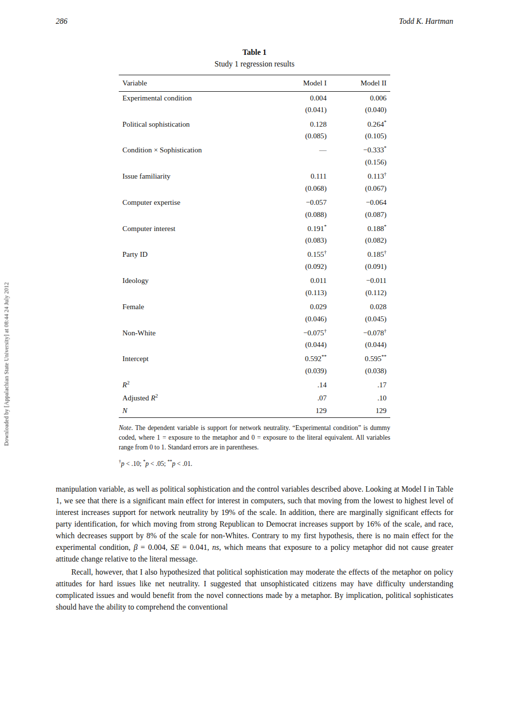Downloaded by [Appalachian State University] at 08:44 24 July 2012
286 Todd K. Hartman
Table 1 Study 1 regression results
| Variable | Model I | Model II |
| --- | --- | --- |
| Experimental condition | 0.004 | 0.006 |
| | (0.041) | (0.040) |
| Political sophistication | 0.128 | 0.264 * |
| | (0.085) | (0.105) |
| Condition × Sophistication | — | −0.333 * |
| | | (0.156) |
| Issue familiarity | 0.111 | 0.113 † |
| | (0.068) | (0.067) |
| Computer expertise | −0.057 | −0.064 |
| | (0.088) | (0.087) |
| Computer interest | 0.191 * | 0.188 * |
| | (0.083) | (0.082) |
| Party ID | 0.155 † | 0.185 † |
| | (0.092) | (0.091) |
| Ideology | 0.011 | −0.011 |
| | (0.113) | (0.112) |
| Female | 0.029 | 0.028 |
| | (0.046) | (0.045) |
| Non-White | −0.075 † | −0.078 † |
| | (0.044) | (0.044) |
| Intercept | 0.592 ** | 0.595 ** |
| | (0.039) | (0.038) |
| R 2 | .14 | .17 |
| Adjusted R 2 | .07 | .10 |
| N | 129 | 129 |
Note. The dependent variable is support for network neutrality. “Experimental condition” is dummy coded, where 1 = exposure to the metaphor and 0 = exposure to the literal equivalent. All variables range from 0 to 1. Standard errors are in parentheses.
†p < .10; *p < .05; **p < .01.
manipulation variable, as well as political sophistication and the control variables described above. Looking at Model I in Table 1, we see that there is a significant main effect for interest in computers, such that moving from the lowest to highest level of interest increases support for network neutrality by 19% of the scale. In addition, there are marginally significant effects for party identification, for which moving from strong Republican to Democrat increases support by 16% of the scale, and race, which decreases support by 8% of the scale for non-Whites. Contrary to my first hypothesis, there is no main effect for the experimental condition, β = 0.004, SE = 0.041, ns, which means that exposure to a policy metaphor did not cause greater attitude change relative to the literal message.
Recall, however, that I also hypothesized that political sophistication may moderate the effects of the metaphor on policy attitudes for hard issues like net neutrality. I suggested that unsophisticated citizens may have difficulty understanding complicated issues and would benefit from the novel connections made by a metaphor. By implication, political sophisticates should have the ability to comprehend the conventional